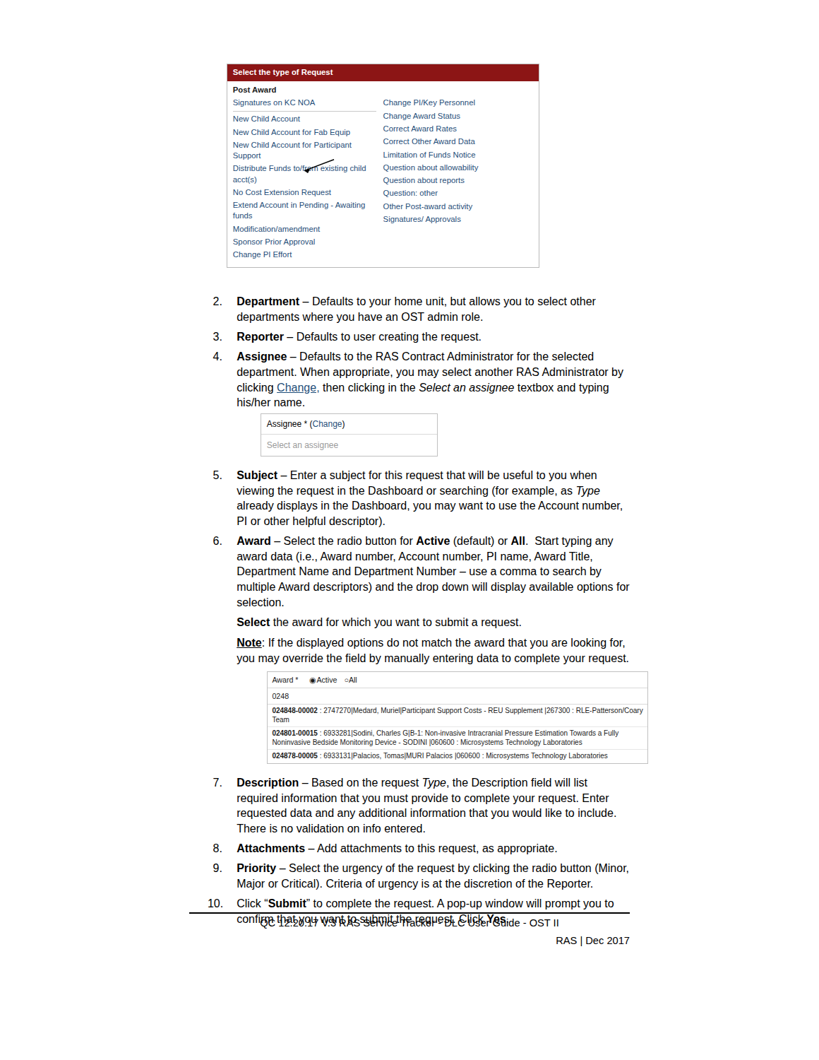Select the type of Request
Post Award
Signatures on KC NOA
New Child Account
New Child Account for Fab Equip
New Child Account for Participant Support
Distribute Funds to/from existing child acct(s)
No Cost Extension Request
Extend Account in Pending - Awaiting funds
Modification/amendment
Sponsor Prior Approval
Change PI Effort
Change PI/Key Personnel
Change Award Status
Correct Award Rates
Correct Other Award Data
Limitation of Funds Notice
Question about allowability
Question about reports
Question: other
Other Post-award activity
Signatures/ Approvals
Department – Defaults to your home unit, but allows you to select other departments where you have an OST admin role.
Reporter – Defaults to user creating the request.
Assignee – Defaults to the RAS Contract Administrator for the selected department. When appropriate, you may select another RAS Administrator by clicking Change, then clicking in the Select an assignee textbox and typing his/her name.
Assignee * (Change)
Select an assignee
Subject – Enter a subject for this request that will be useful to you when viewing the request in the Dashboard or searching (for example, as Type already displays in the Dashboard, you may want to use the Account number, PI or other helpful descriptor).
Award – Select the radio button for Active (default) or All. Start typing any award data (i.e., Award number, Account number, PI name, Award Title, Department Name and Department Number – use a comma to search by multiple Award descriptors) and the drop down will display available options for selection.
Select the award for which you want to submit a request.
Note: If the displayed options do not match the award that you are looking for, you may override the field by manually entering data to complete your request.
Award * ◉Active○All
0248
024848-00002 : 2747270|Medard, Muriel|Participant Support Costs - REU Supplement |267300 : RLE-Patterson/Coary Team
024801-00015 : 6933281|Sodini, Charles G|B-1: Non-invasive Intracranial Pressure Estimation Towards a Fully Noninvasive Bedside Monitoring Device - SODINI |060600 : Microsystems Technology Laboratories
024878-00005 : 6933131|Palacios, Tomas|MURI Palacios |060600 : Microsystems Technology Laboratories
Description – Based on the request Type, the Description field will list required information that you must provide to complete your request. Enter requested data and any additional information that you would like to include. There is no validation on info entered.
Attachments – Add attachments to this request, as appropriate.
Priority – Select the urgency of the request by clicking the radio button (Minor, Major or Critical). Criteria of urgency is at the discretion of the Reporter.
Click “Submit” to complete the request. A pop-up window will prompt you to confirm that you want to submit the request. Click Yes.
QC 12.20.17 V.3 RAS Service Tracker - DLC User Guide - OST II
RAS | Dec 2017